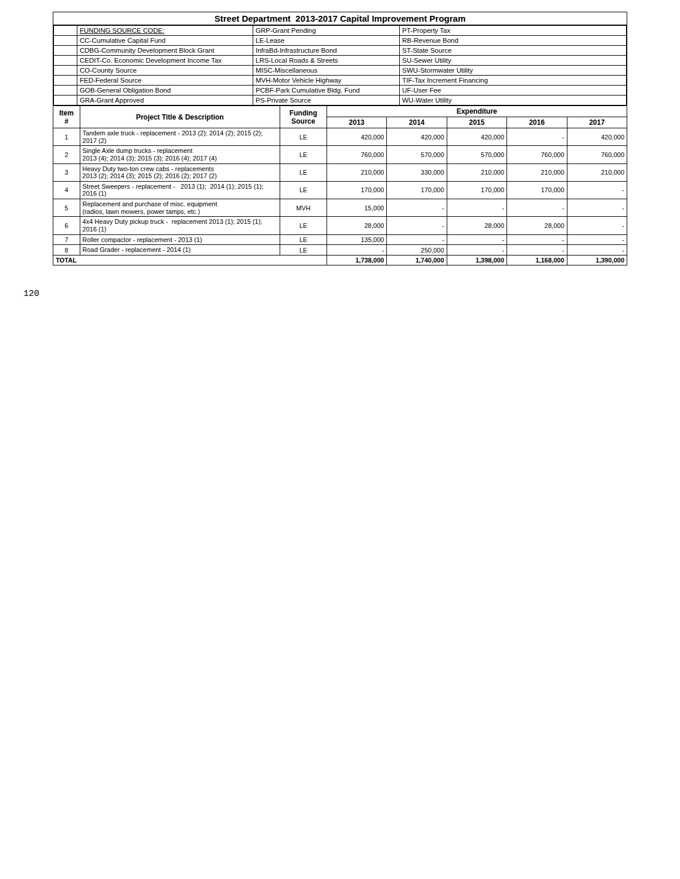| Street Department 2013-2017 Capital Improvement Program |
| / / FUNDING SOURCE CODE: / GRP-Grant Pending / PT-Property Tax / / / CC-Cumulative Capital Fund / LE-Lease / RB-Revenue Bond / / / CDBG-Community Development Block Grant / InfraBd-Infrastructure Bond / ST-State Source / / / CEDIT-Co. Economic Development Income Tax / LRS-Local Roads & Streets / SU-Sewer Utility / / / CO-County Source / MISC-Miscellaneous / SWU-Stormwater Utility / / / FED-Federal Source / MVH-Motor Vehicle Highway / TIF-Tax Increment Financing / / / GOB-General Obligation Bond / PCBF-Park Cumulative Bldg. Fund / UF-User Fee / / / GRA-Grant Approved / PS-Private Source / WU-Water Utility / |
| Item # | Project Title & Description | Funding Source | Expenditure |
| 2013 | 2014 | 2015 | 2016 | 2017 |
| 1 | Tandem axle truck - replacement - 2013 (2); 2014 (2); 2015 (2); 2017 (2) | LE | 420,000 | 420,000 | 420,000 | - | 420,000 |
| 2 | Single Axle dump trucks - replacement 2013 (4); 2014 (3); 2015 (3); 2016 (4); 2017 (4) | LE | 760,000 | 570,000 | 570,000 | 760,000 | 760,000 |
| 3 | Heavy Duty two-ton crew cabs - replacements 2013 (2); 2014 (3); 2015 (2); 2016 (2); 2017 (2) | LE | 210,000 | 330,000 | 210,000 | 210,000 | 210,000 |
| 4 | Street Sweepers - replacement - 2013 (1); 2014 (1); 2015 (1); 2016 (1) | LE | 170,000 | 170,000 | 170,000 | 170,000 | - |
| 5 | Replacement and purchase of misc. equipment (radios, lawn mowers, power tamps, etc.) | MVH | 15,000 | - | - | - | - |
| 6 | 4x4 Heavy Duty pickup truck - replacement 2013 (1); 2015 (1); 2016 (1) | LE | 28,000 | - | 28,000 | 28,000 | - |
| 7 | Roller compactor - replacement - 2013 (1) | LE | 135,000 | - | - | - | - |
| 8 | Road Grader - replacement - 2014 (1) | LE | - | 250,000 | - | - | - |
| TOTAL | 1,738,000 | 1,740,000 | 1,398,000 | 1,168,000 | 1,390,000 |
120